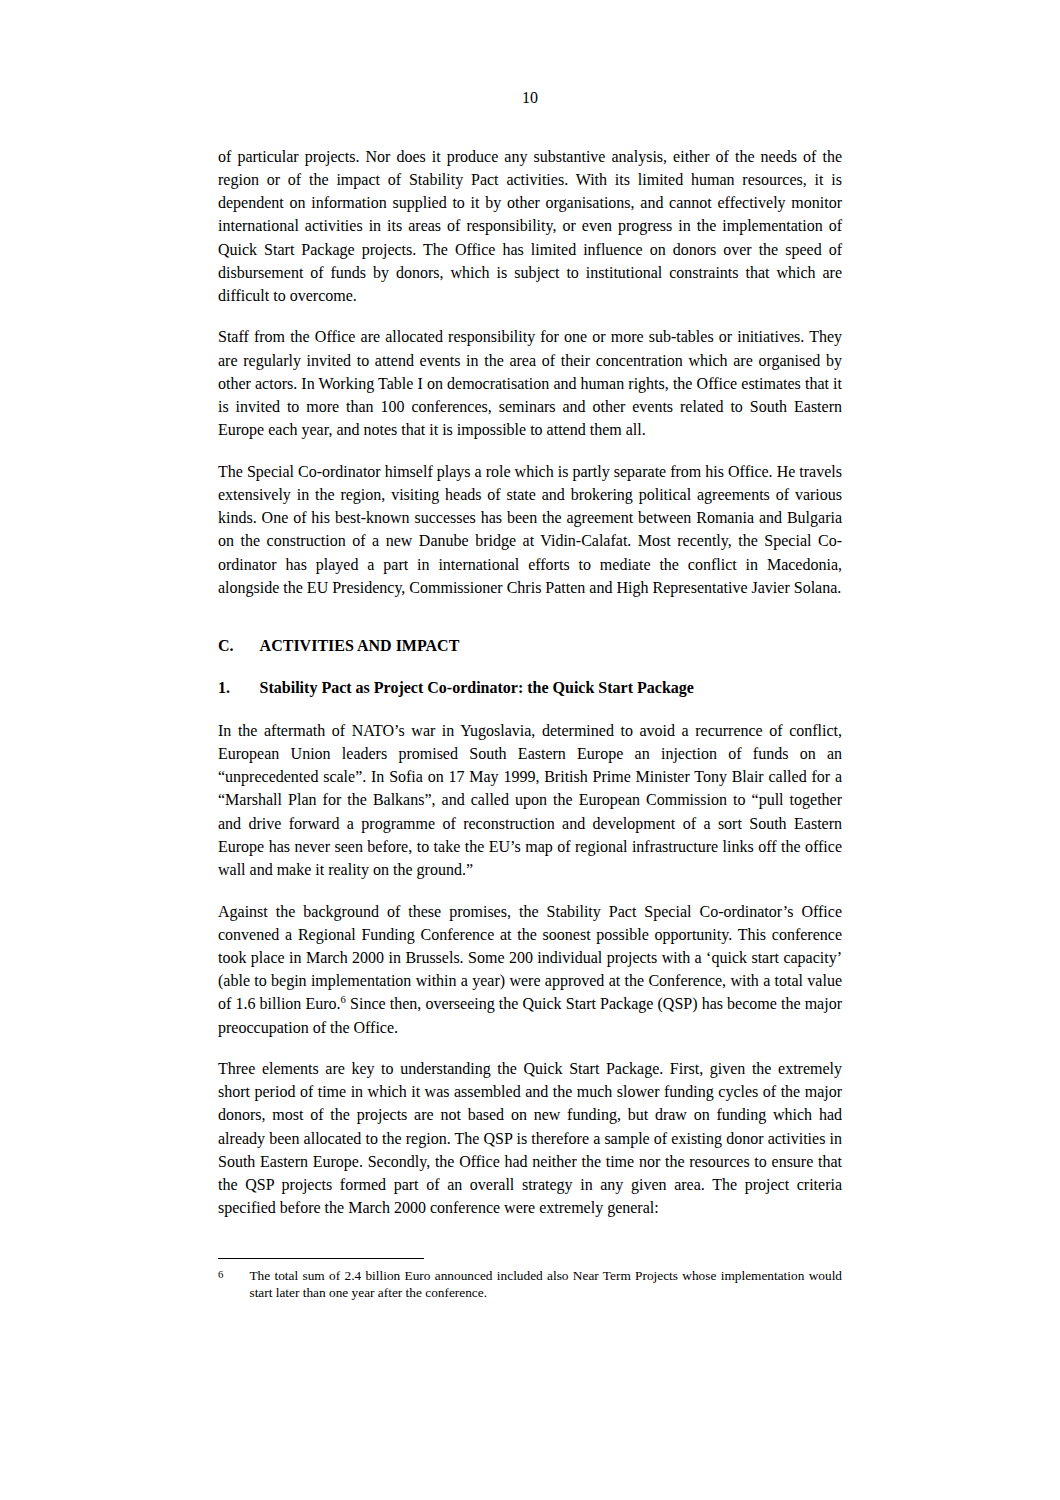10
of particular projects. Nor does it produce any substantive analysis, either of the needs of the region or of the impact of Stability Pact activities. With its limited human resources, it is dependent on information supplied to it by other organisations, and cannot effectively monitor international activities in its areas of responsibility, or even progress in the implementation of Quick Start Package projects. The Office has limited influence on donors over the speed of disbursement of funds by donors, which is subject to institutional constraints that which are difficult to overcome.
Staff from the Office are allocated responsibility for one or more sub-tables or initiatives. They are regularly invited to attend events in the area of their concentration which are organised by other actors. In Working Table I on democratisation and human rights, the Office estimates that it is invited to more than 100 conferences, seminars and other events related to South Eastern Europe each year, and notes that it is impossible to attend them all.
The Special Co-ordinator himself plays a role which is partly separate from his Office. He travels extensively in the region, visiting heads of state and brokering political agreements of various kinds. One of his best-known successes has been the agreement between Romania and Bulgaria on the construction of a new Danube bridge at Vidin-Calafat. Most recently, the Special Co-ordinator has played a part in international efforts to mediate the conflict in Macedonia, alongside the EU Presidency, Commissioner Chris Patten and High Representative Javier Solana.
C. ACTIVITIES AND IMPACT
1. Stability Pact as Project Co-ordinator: the Quick Start Package
In the aftermath of NATO’s war in Yugoslavia, determined to avoid a recurrence of conflict, European Union leaders promised South Eastern Europe an injection of funds on an “unprecedented scale”. In Sofia on 17 May 1999, British Prime Minister Tony Blair called for a “Marshall Plan for the Balkans”, and called upon the European Commission to “pull together and drive forward a programme of reconstruction and development of a sort South Eastern Europe has never seen before, to take the EU’s map of regional infrastructure links off the office wall and make it reality on the ground.”
Against the background of these promises, the Stability Pact Special Co-ordinator’s Office convened a Regional Funding Conference at the soonest possible opportunity. This conference took place in March 2000 in Brussels. Some 200 individual projects with a ‘quick start capacity’ (able to begin implementation within a year) were approved at the Conference, with a total value of 1.6 billion Euro.6 Since then, overseeing the Quick Start Package (QSP) has become the major preoccupation of the Office.
Three elements are key to understanding the Quick Start Package. First, given the extremely short period of time in which it was assembled and the much slower funding cycles of the major donors, most of the projects are not based on new funding, but draw on funding which had already been allocated to the region. The QSP is therefore a sample of existing donor activities in South Eastern Europe. Secondly, the Office had neither the time nor the resources to ensure that the QSP projects formed part of an overall strategy in any given area. The project criteria specified before the March 2000 conference were extremely general:
6
The total sum of 2.4 billion Euro announced included also Near Term Projects whose implementation would start later than one year after the conference.